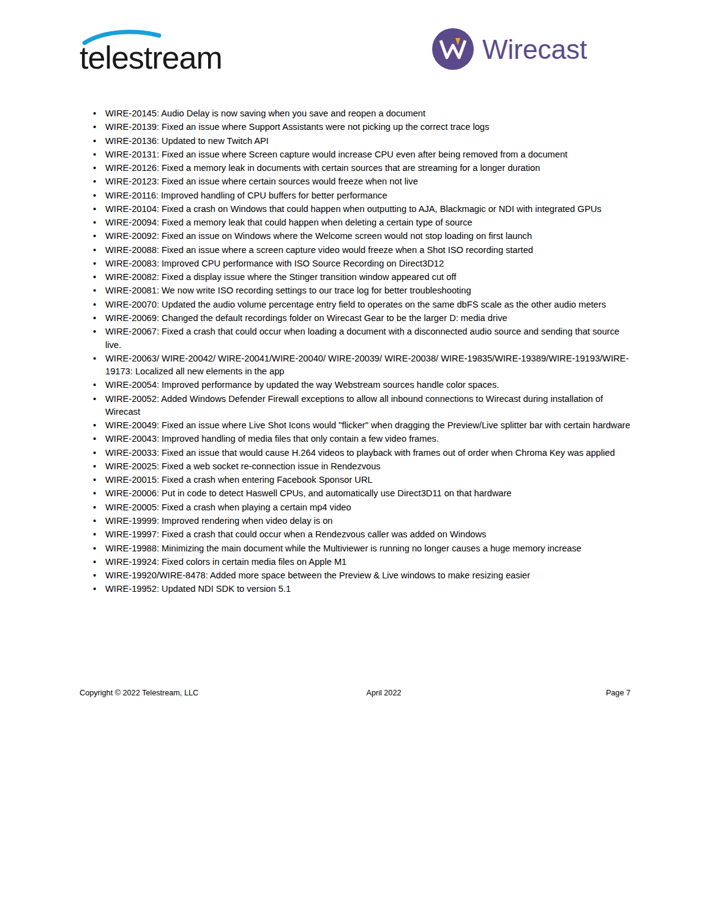telestream
Wirecast
WIRE-20145: Audio Delay is now saving when you save and reopen a document
WIRE-20139: Fixed an issue where Support Assistants were not picking up the correct trace logs
WIRE-20136: Updated to new Twitch API
WIRE-20131: Fixed an issue where Screen capture would increase CPU even after being removed from a document
WIRE-20126: Fixed a memory leak in documents with certain sources that are streaming for a longer duration
WIRE-20123: Fixed an issue where certain sources would freeze when not live
WIRE-20116: Improved handling of CPU buffers for better performance
WIRE-20104: Fixed a crash on Windows that could happen when outputting to AJA, Blackmagic or NDI with integrated GPUs
WIRE-20094: Fixed a memory leak that could happen when deleting a certain type of source
WIRE-20092: Fixed an issue on Windows where the Welcome screen would not stop loading on first launch
WIRE-20088: Fixed an issue where a screen capture video would freeze when a Shot ISO recording started
WIRE-20083: Improved CPU performance with ISO Source Recording on Direct3D12
WIRE-20082: Fixed a display issue where the Stinger transition window appeared cut off
WIRE-20081: We now write ISO recording settings to our trace log for better troubleshooting
WIRE-20070: Updated the audio volume percentage entry field to operates on the same dbFS scale as the other audio meters
WIRE-20069: Changed the default recordings folder on Wirecast Gear to be the larger D: media drive
WIRE-20067: Fixed a crash that could occur when loading a document with a disconnected audio source and sending that source live.
WIRE-20063/ WIRE-20042/ WIRE-20041/WIRE-20040/ WIRE-20039/ WIRE-20038/ WIRE-19835/WIRE-19389/WIRE-19193/WIRE-19173: Localized all new elements in the app
WIRE-20054: Improved performance by updated the way Webstream sources handle color spaces.
WIRE-20052: Added Windows Defender Firewall exceptions to allow all inbound connections to Wirecast during installation of Wirecast
WIRE-20049: Fixed an issue where Live Shot Icons would "flicker" when dragging the Preview/Live splitter bar with certain hardware
WIRE-20043: Improved handling of media files that only contain a few video frames.
WIRE-20033: Fixed an issue that would cause H.264 videos to playback with frames out of order when Chroma Key was applied
WIRE-20025: Fixed a web socket re-connection issue in Rendezvous
WIRE-20015: Fixed a crash when entering Facebook Sponsor URL
WIRE-20006: Put in code to detect Haswell CPUs, and automatically use Direct3D11 on that hardware
WIRE-20005: Fixed a crash when playing a certain mp4 video
WIRE-19999: Improved rendering when video delay is on
WIRE-19997: Fixed a crash that could occur when a Rendezvous caller was added on Windows
WIRE-19988: Minimizing the main document while the Multiviewer is running no longer causes a huge memory increase
WIRE-19924: Fixed colors in certain media files on Apple M1
WIRE-19920/WIRE-8478: Added more space between the Preview & Live windows to make resizing easier
WIRE-19952: Updated NDI SDK to version 5.1
Copyright © 2022 Telestream, LLC
April 2022
Page 7